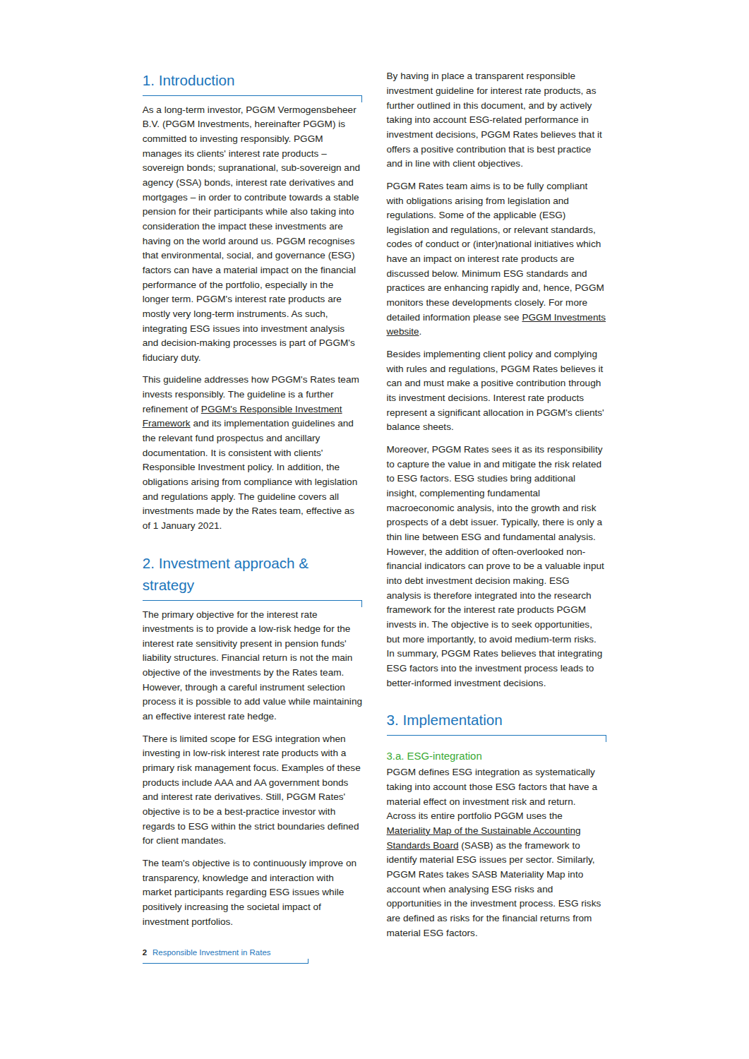1. Introduction
As a long-term investor, PGGM Vermogensbeheer B.V. (PGGM Investments, hereinafter PGGM) is committed to investing responsibly. PGGM manages its clients' interest rate products – sovereign bonds; supranational, sub-sovereign and agency (SSA) bonds, interest rate derivatives and mortgages – in order to contribute towards a stable pension for their participants while also taking into consideration the impact these investments are having on the world around us. PGGM recognises that environmental, social, and governance (ESG) factors can have a material impact on the financial performance of the portfolio, especially in the longer term. PGGM's interest rate products are mostly very long-term instruments. As such, integrating ESG issues into investment analysis and decision-making processes is part of PGGM's fiduciary duty.
This guideline addresses how PGGM's Rates team invests responsibly. The guideline is a further refinement of PGGM's Responsible Investment Framework and its implementation guidelines and the relevant fund prospectus and ancillary documentation. It is consistent with clients' Responsible Investment policy. In addition, the obligations arising from compliance with legislation and regulations apply. The guideline covers all investments made by the Rates team, effective as of 1 January 2021.
2. Investment approach & strategy
The primary objective for the interest rate investments is to provide a low-risk hedge for the interest rate sensitivity present in pension funds' liability structures. Financial return is not the main objective of the investments by the Rates team. However, through a careful instrument selection process it is possible to add value while maintaining an effective interest rate hedge.
There is limited scope for ESG integration when investing in low-risk interest rate products with a primary risk management focus. Examples of these products include AAA and AA government bonds and interest rate derivatives. Still, PGGM Rates' objective is to be a best-practice investor with regards to ESG within the strict boundaries defined for client mandates.
The team's objective is to continuously improve on transparency, knowledge and interaction with market participants regarding ESG issues while positively increasing the societal impact of investment portfolios.
By having in place a transparent responsible investment guideline for interest rate products, as further outlined in this document, and by actively taking into account ESG-related performance in investment decisions, PGGM Rates believes that it offers a positive contribution that is best practice and in line with client objectives.
PGGM Rates team aims is to be fully compliant with obligations arising from legislation and regulations. Some of the applicable (ESG) legislation and regulations, or relevant standards, codes of conduct or (inter)national initiatives which have an impact on interest rate products are discussed below. Minimum ESG standards and practices are enhancing rapidly and, hence, PGGM monitors these developments closely. For more detailed information please see PGGM Investments website.
Besides implementing client policy and complying with rules and regulations, PGGM Rates believes it can and must make a positive contribution through its investment decisions. Interest rate products represent a significant allocation in PGGM's clients' balance sheets.
Moreover, PGGM Rates sees it as its responsibility to capture the value in and mitigate the risk related to ESG factors. ESG studies bring additional insight, complementing fundamental macroeconomic analysis, into the growth and risk prospects of a debt issuer. Typically, there is only a thin line between ESG and fundamental analysis. However, the addition of often-overlooked non-financial indicators can prove to be a valuable input into debt investment decision making. ESG analysis is therefore integrated into the research framework for the interest rate products PGGM invests in. The objective is to seek opportunities, but more importantly, to avoid medium-term risks. In summary, PGGM Rates believes that integrating ESG factors into the investment process leads to better-informed investment decisions.
3. Implementation
3.a. ESG-integration
PGGM defines ESG integration as systematically taking into account those ESG factors that have a material effect on investment risk and return. Across its entire portfolio PGGM uses the Materiality Map of the Sustainable Accounting Standards Board (SASB) as the framework to identify material ESG issues per sector. Similarly, PGGM Rates takes SASB Materiality Map into account when analysing ESG risks and opportunities in the investment process. ESG risks are defined as risks for the financial returns from material ESG factors.
2 Responsible Investment in Rates